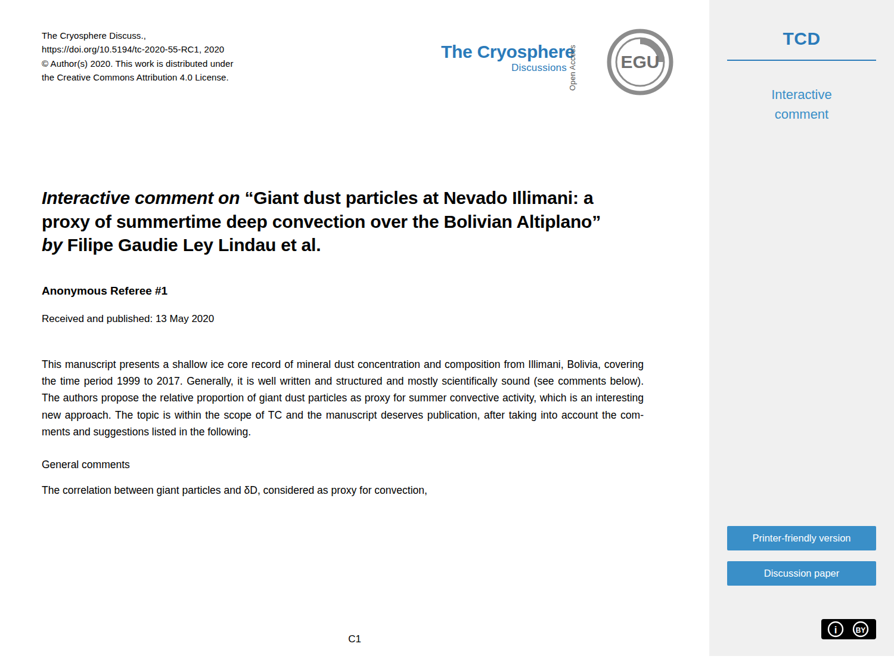The Cryosphere Discuss.,
https://doi.org/10.5194/tc-2020-55-RC1, 2020
© Author(s) 2020. This work is distributed under
the Creative Commons Attribution 4.0 License.
The Cryosphere Discussions Open Access
EGU
Interactive comment on “Giant dust particles at Nevado Illimani: a proxy of summertime deep convection over the Bolivian Altiplano” by Filipe Gaudie Ley Lindau et al.
Anonymous Referee #1
Received and published: 13 May 2020
This manuscript presents a shallow ice core record of mineral dust concentration and composition from Illimani, Bolivia, covering the time period 1999 to 2017. Generally, it is well written and structured and mostly scientifically sound (see comments below). The authors propose the relative proportion of giant dust particles as proxy for summer convective activity, which is an interesting new approach. The topic is within the scope of TC and the manuscript deserves publication, after taking into account the comments and suggestions listed in the following.
General comments
The correlation between giant particles and δD, considered as proxy for convection,
C1
TCD
Interactive
comment
Printer-friendly version Discussion paper
i BY